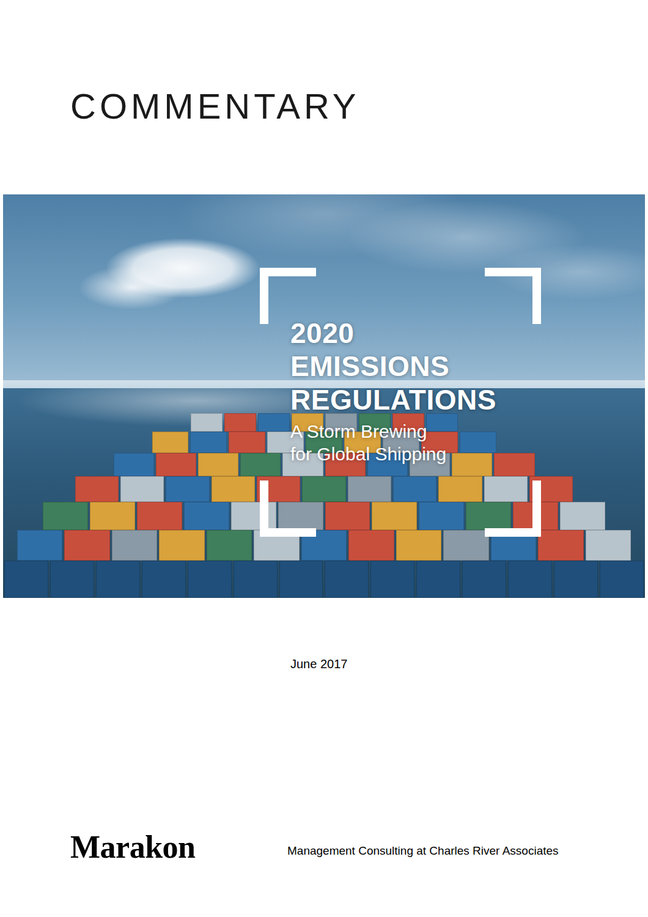COMMENTARY
2020
EMISSIONS
REGULATIONS
A Storm Brewing
for Global Shipping
June 2017
Marakon
Management Consulting at Charles River Associates